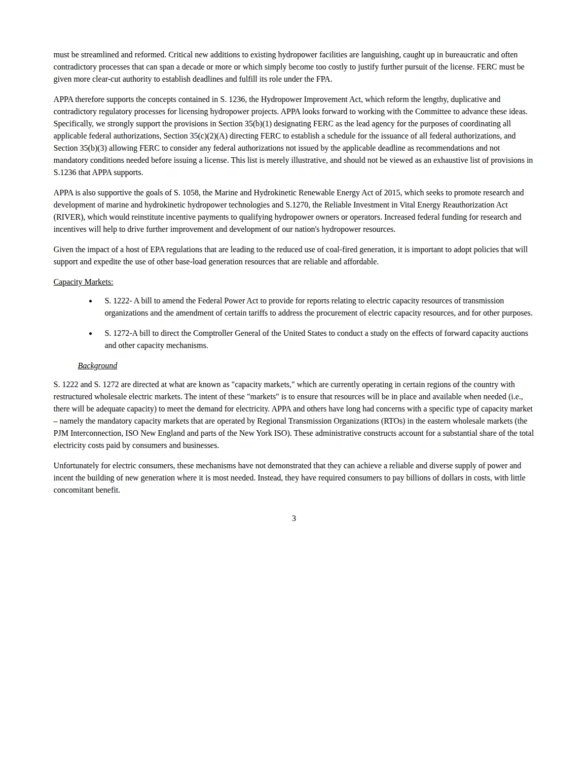must be streamlined and reformed. Critical new additions to existing hydropower facilities are languishing, caught up in bureaucratic and often contradictory processes that can span a decade or more or which simply become too costly to justify further pursuit of the license. FERC must be given more clear-cut authority to establish deadlines and fulfill its role under the FPA.
APPA therefore supports the concepts contained in S. 1236, the Hydropower Improvement Act, which reform the lengthy, duplicative and contradictory regulatory processes for licensing hydropower projects. APPA looks forward to working with the Committee to advance these ideas. Specifically, we strongly support the provisions in Section 35(b)(1) designating FERC as the lead agency for the purposes of coordinating all applicable federal authorizations, Section 35(c)(2)(A) directing FERC to establish a schedule for the issuance of all federal authorizations, and Section 35(b)(3) allowing FERC to consider any federal authorizations not issued by the applicable deadline as recommendations and not mandatory conditions needed before issuing a license. This list is merely illustrative, and should not be viewed as an exhaustive list of provisions in S.1236 that APPA supports.
APPA is also supportive the goals of S. 1058, the Marine and Hydrokinetic Renewable Energy Act of 2015, which seeks to promote research and development of marine and hydrokinetic hydropower technologies and S.1270, the Reliable Investment in Vital Energy Reauthorization Act (RIVER), which would reinstitute incentive payments to qualifying hydropower owners or operators. Increased federal funding for research and incentives will help to drive further improvement and development of our nation's hydropower resources.
Given the impact of a host of EPA regulations that are leading to the reduced use of coal-fired generation, it is important to adopt policies that will support and expedite the use of other base-load generation resources that are reliable and affordable.
Capacity Markets:
S. 1222- A bill to amend the Federal Power Act to provide for reports relating to electric capacity resources of transmission organizations and the amendment of certain tariffs to address the procurement of electric capacity resources, and for other purposes.
S. 1272-A bill to direct the Comptroller General of the United States to conduct a study on the effects of forward capacity auctions and other capacity mechanisms.
Background
S. 1222 and S. 1272 are directed at what are known as "capacity markets," which are currently operating in certain regions of the country with restructured wholesale electric markets. The intent of these "markets" is to ensure that resources will be in place and available when needed (i.e., there will be adequate capacity) to meet the demand for electricity. APPA and others have long had concerns with a specific type of capacity market – namely the mandatory capacity markets that are operated by Regional Transmission Organizations (RTOs) in the eastern wholesale markets (the PJM Interconnection, ISO New England and parts of the New York ISO). These administrative constructs account for a substantial share of the total electricity costs paid by consumers and businesses.
Unfortunately for electric consumers, these mechanisms have not demonstrated that they can achieve a reliable and diverse supply of power and incent the building of new generation where it is most needed. Instead, they have required consumers to pay billions of dollars in costs, with little concomitant benefit.
3